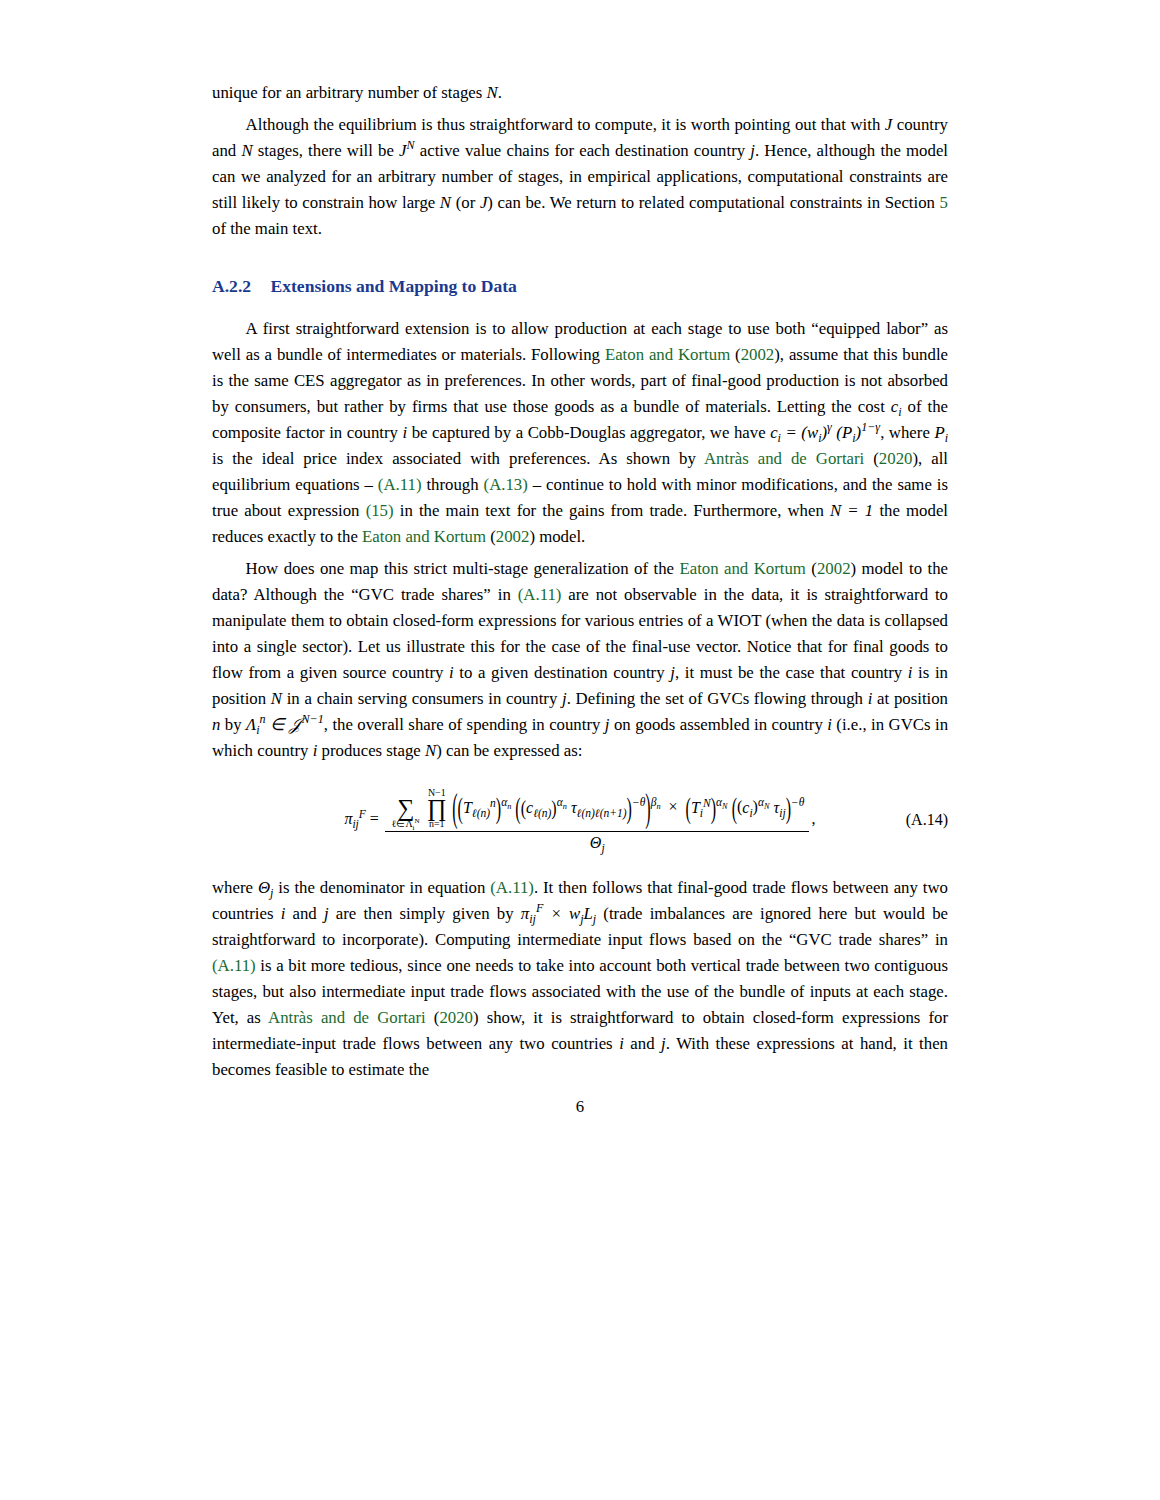unique for an arbitrary number of stages N.
Although the equilibrium is thus straightforward to compute, it is worth pointing out that with J country and N stages, there will be JN active value chains for each destination country j. Hence, although the model can we analyzed for an arbitrary number of stages, in empirical applications, computational constraints are still likely to constrain how large N (or J) can be. We return to related computational constraints in Section 5 of the main text.
A.2.2 Extensions and Mapping to Data
A first straightforward extension is to allow production at each stage to use both “equipped labor” as well as a bundle of intermediates or materials. Following Eaton and Kortum (2002), assume that this bundle is the same CES aggregator as in preferences. In other words, part of final-good production is not absorbed by consumers, but rather by firms that use those goods as a bundle of materials. Letting the cost ci of the composite factor in country i be captured by a Cobb-Douglas aggregator, we have ci = (wi)γ (Pi)1−γ, where Pi is the ideal price index associated with preferences. As shown by Antràs and de Gortari (2020), all equilibrium equations – (A.11) through (A.13) – continue to hold with minor modifications, and the same is true about expression (15) in the main text for the gains from trade. Furthermore, when N = 1 the model reduces exactly to the Eaton and Kortum (2002) model.
How does one map this strict multi-stage generalization of the Eaton and Kortum (2002) model to the data? Although the “GVC trade shares” in (A.11) are not observable in the data, it is straightforward to manipulate them to obtain closed-form expressions for various entries of a WIOT (when the data is collapsed into a single sector). Let us illustrate this for the case of the final-use vector. Notice that for final goods to flow from a given source country i to a given destination country j, it must be the case that country i is in position N in a chain serving consumers in country j. Defining the set of GVCs flowing through i at position n by Λin ∈ 𝒥N−1, the overall share of spending in country j on goods assembled in country i (i.e., in GVCs in which country i produces stage N) can be expressed as:
πijF = ∑ℓ∈ΛiN N−1∏n=1 ((Tℓ(n)n)αn ((cℓ(n))αn τℓ(n)ℓ(n+1))−θ)βn × (TiN)αN ((ci)αN τij)−θ Θj , (A.14)
where Θj is the denominator in equation (A.11). It then follows that final-good trade flows between any two countries i and j are then simply given by πijF × wjLj (trade imbalances are ignored here but would be straightforward to incorporate). Computing intermediate input flows based on the “GVC trade shares” in (A.11) is a bit more tedious, since one needs to take into account both vertical trade between two contiguous stages, but also intermediate input trade flows associated with the use of the bundle of inputs at each stage. Yet, as Antràs and de Gortari (2020) show, it is straightforward to obtain closed-form expressions for intermediate-input trade flows between any two countries i and j. With these expressions at hand, it then becomes feasible to estimate the
6